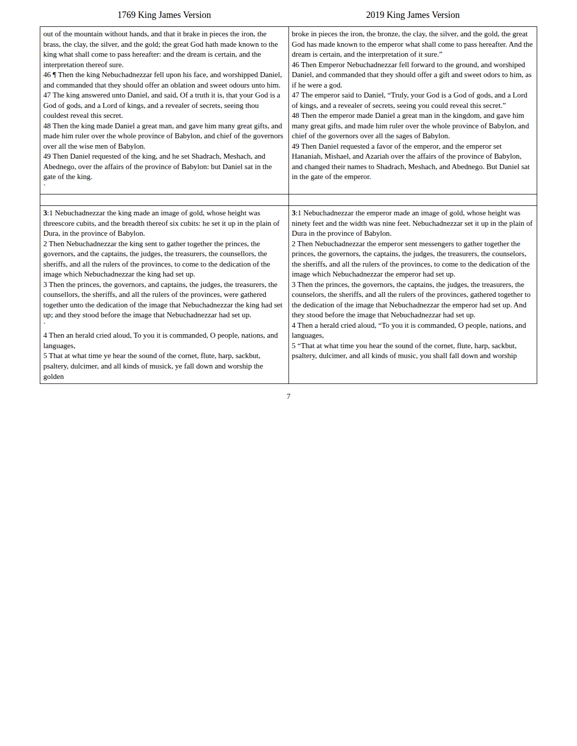1769 King James Version
2019 King James Version
| out of the mountain without hands, and that it brake in pieces the iron, the brass, the clay, the silver, and the gold; the great God hath made known to the king what shall come to pass hereafter: and the dream is certain, and the interpretation thereof sure. 46 ¶ Then the king Nebuchadnezzar fell upon his face, and worshipped Daniel, and commanded that they should offer an oblation and sweet odours unto him. 47 The king answered unto Daniel, and said, Of a truth it is, that your God is a God of gods, and a Lord of kings, and a revealer of secrets, seeing thou couldest reveal this secret. 48 Then the king made Daniel a great man, and gave him many great gifts, and made him ruler over the whole province of Babylon, and chief of the governors over all the wise men of Babylon. 49 Then Daniel requested of the king, and he set Shadrach, Meshach, and Abednego, over the affairs of the province of Babylon: but Daniel sat in the gate of the king. ` | broke in pieces the iron, the bronze, the clay, the silver, and the gold, the great God has made known to the emperor what shall come to pass hereafter. And the dream is certain, and the interpretation of it sure.” 46 Then Emperor Nebuchadnezzar fell forward to the ground, and worshiped Daniel, and commanded that they should offer a gift and sweet odors to him, as if he were a god. 47 The emperor said to Daniel, “Truly, your God is a God of gods, and a Lord of kings, and a revealer of secrets, seeing you could reveal this secret.” 48 Then the emperor made Daniel a great man in the kingdom, and gave him many great gifts, and made him ruler over the whole province of Babylon, and chief of the governors over all the sages of Babylon. 49 Then Daniel requested a favor of the emperor, and the emperor set Hananiah, Mishael, and Azariah over the affairs of the province of Babylon, and changed their names to Shadrach, Meshach, and Abednego. But Daniel sat in the gate of the emperor. |
| 3 : 1 Nebuchadnezzar the king made an image of gold, whose height was threescore cubits, and the breadth thereof six cubits: he set it up in the plain of Dura, in the province of Babylon. 2 Then Nebuchadnezzar the king sent to gather together the princes, the governors, and the captains, the judges, the treasurers, the counsellors, the sheriffs, and all the rulers of the provinces, to come to the dedication of the image which Nebuchadnezzar the king had set up. 3 Then the princes, the governors, and captains, the judges, the treasurers, the counsellors, the sheriffs, and all the rulers of the provinces, were gathered together unto the dedication of the image that Nebuchadnezzar the king had set up; and they stood before the image that Nebuchadnezzar had set up. ` 4 Then an herald cried aloud, To you it is commanded, O people, nations, and languages, 5 That at what time ye hear the sound of the cornet, flute, harp, sackbut, psaltery, dulcimer, and all kinds of musick, ye fall down and worship the golden | 3 : 1 Nebuchadnezzar the emperor made an image of gold, whose height was ninety feet and the width was nine feet. Nebuchadnezzar set it up in the plain of Dura in the province of Babylon. 2 Then Nebuchadnezzar the emperor sent messengers to gather together the princes, the governors, the captains, the judges, the treasurers, the counselors, the sheriffs, and all the rulers of the provinces, to come to the dedication of the image which Nebuchadnezzar the emperor had set up. 3 Then the princes, the governors, the captains, the judges, the treasurers, the counselors, the sheriffs, and all the rulers of the provinces, gathered together to the dedication of the image that Nebuchadnezzar the emperor had set up. And they stood before the image that Nebuchadnezzar had set up. 4 Then a herald cried aloud, “To you it is commanded, O people, nations, and languages, 5 “That at what time you hear the sound of the cornet, flute, harp, sackbut, psaltery, dulcimer, and all kinds of music, you shall fall down and worship |
7